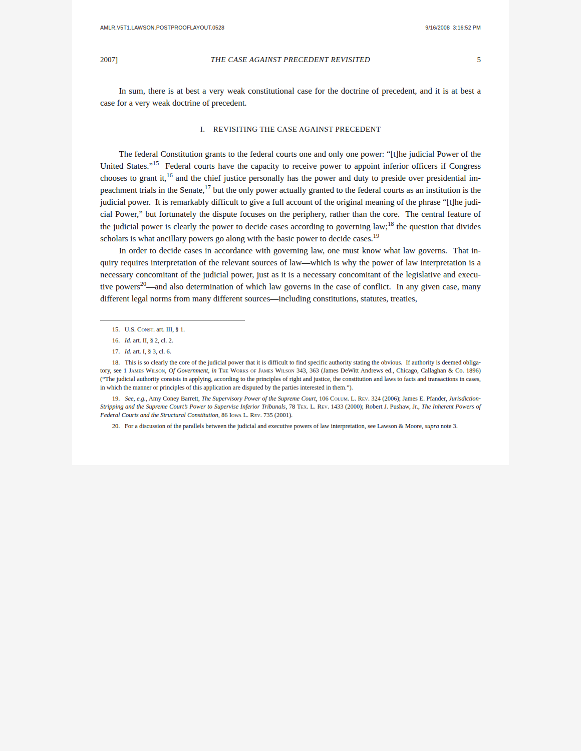AMLR.V5T1.LAWSON.POSTPROOFLAYOUT.0528 9/16/2008 3:16:52 PM
2007] THE CASE AGAINST PRECEDENT REVISITED 5
In sum, there is at best a very weak constitutional case for the doctrine of precedent, and it is at best a case for a very weak doctrine of precedent.
I. REVISITING THE CASE AGAINST PRECEDENT
The federal Constitution grants to the federal courts one and only one power: “[t]he judicial Power of the United States.”15 Federal courts have the capacity to receive power to appoint inferior officers if Congress chooses to grant it,16 and the chief justice personally has the power and duty to preside over presidential impeachment trials in the Senate,17 but the only power actually granted to the federal courts as an institution is the judicial power. It is remarkably difficult to give a full account of the original meaning of the phrase “[t]he judicial Power,” but fortunately the dispute focuses on the periphery, rather than the core. The central feature of the judicial power is clearly the power to decide cases according to governing law;18 the question that divides scholars is what ancillary powers go along with the basic power to decide cases.19
In order to decide cases in accordance with governing law, one must know what law governs. That inquiry requires interpretation of the relevant sources of law—which is why the power of law interpretation is a necessary concomitant of the judicial power, just as it is a necessary concomitant of the legislative and executive powers20—and also determination of which law governs in the case of conflict. In any given case, many different legal norms from many different sources—including constitutions, statutes, treaties,
15. U.S. Const. art. III, § 1.
16. Id. art. II, § 2, cl. 2.
17. Id. art. I, § 3, cl. 6.
18. This is so clearly the core of the judicial power that it is difficult to find specific authority stating the obvious. If authority is deemed obligatory, see 1 James Wilson, Of Government, in The Works of James Wilson 343, 363 (James DeWitt Andrews ed., Chicago, Callaghan & Co. 1896) (“The judicial authority consists in applying, according to the principles of right and justice, the constitution and laws to facts and transactions in cases, in which the manner or principles of this application are disputed by the parties interested in them.”).
19. See, e.g., Amy Coney Barrett, The Supervisory Power of the Supreme Court, 106 Colum. L. Rev. 324 (2006); James E. Pfander, Jurisdiction-Stripping and the Supreme Court’s Power to Supervise Inferior Tribunals, 78 Tex. L. Rev. 1433 (2000); Robert J. Pushaw, Jr., The Inherent Powers of Federal Courts and the Structural Constitution, 86 Iowa L. Rev. 735 (2001).
20. For a discussion of the parallels between the judicial and executive powers of law interpretation, see Lawson & Moore, supra note 3.